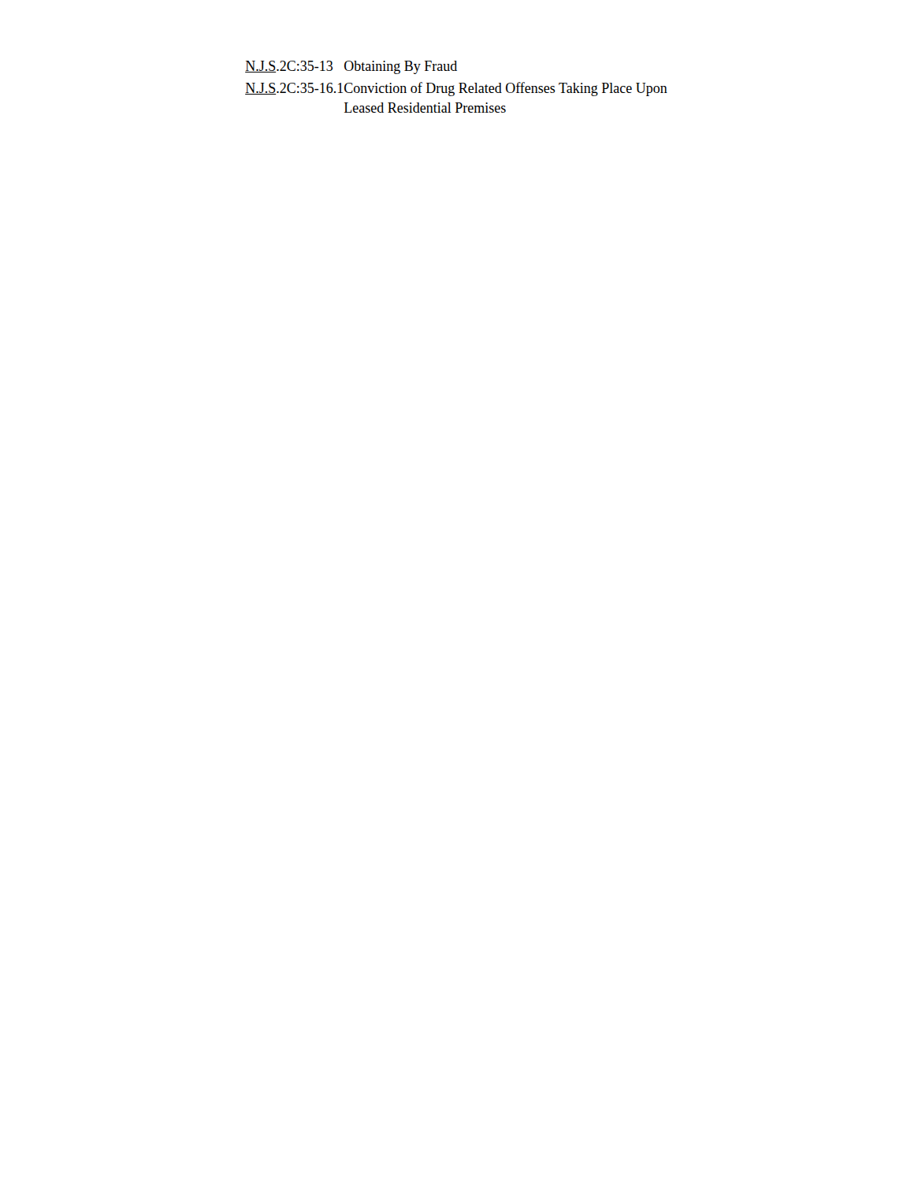| N.J.S .2C:35-13 | Obtaining By Fraud |
| N.J.S .2C:35-16.1 | Conviction of Drug Related Offenses Taking Place Upon Leased Residential Premises |